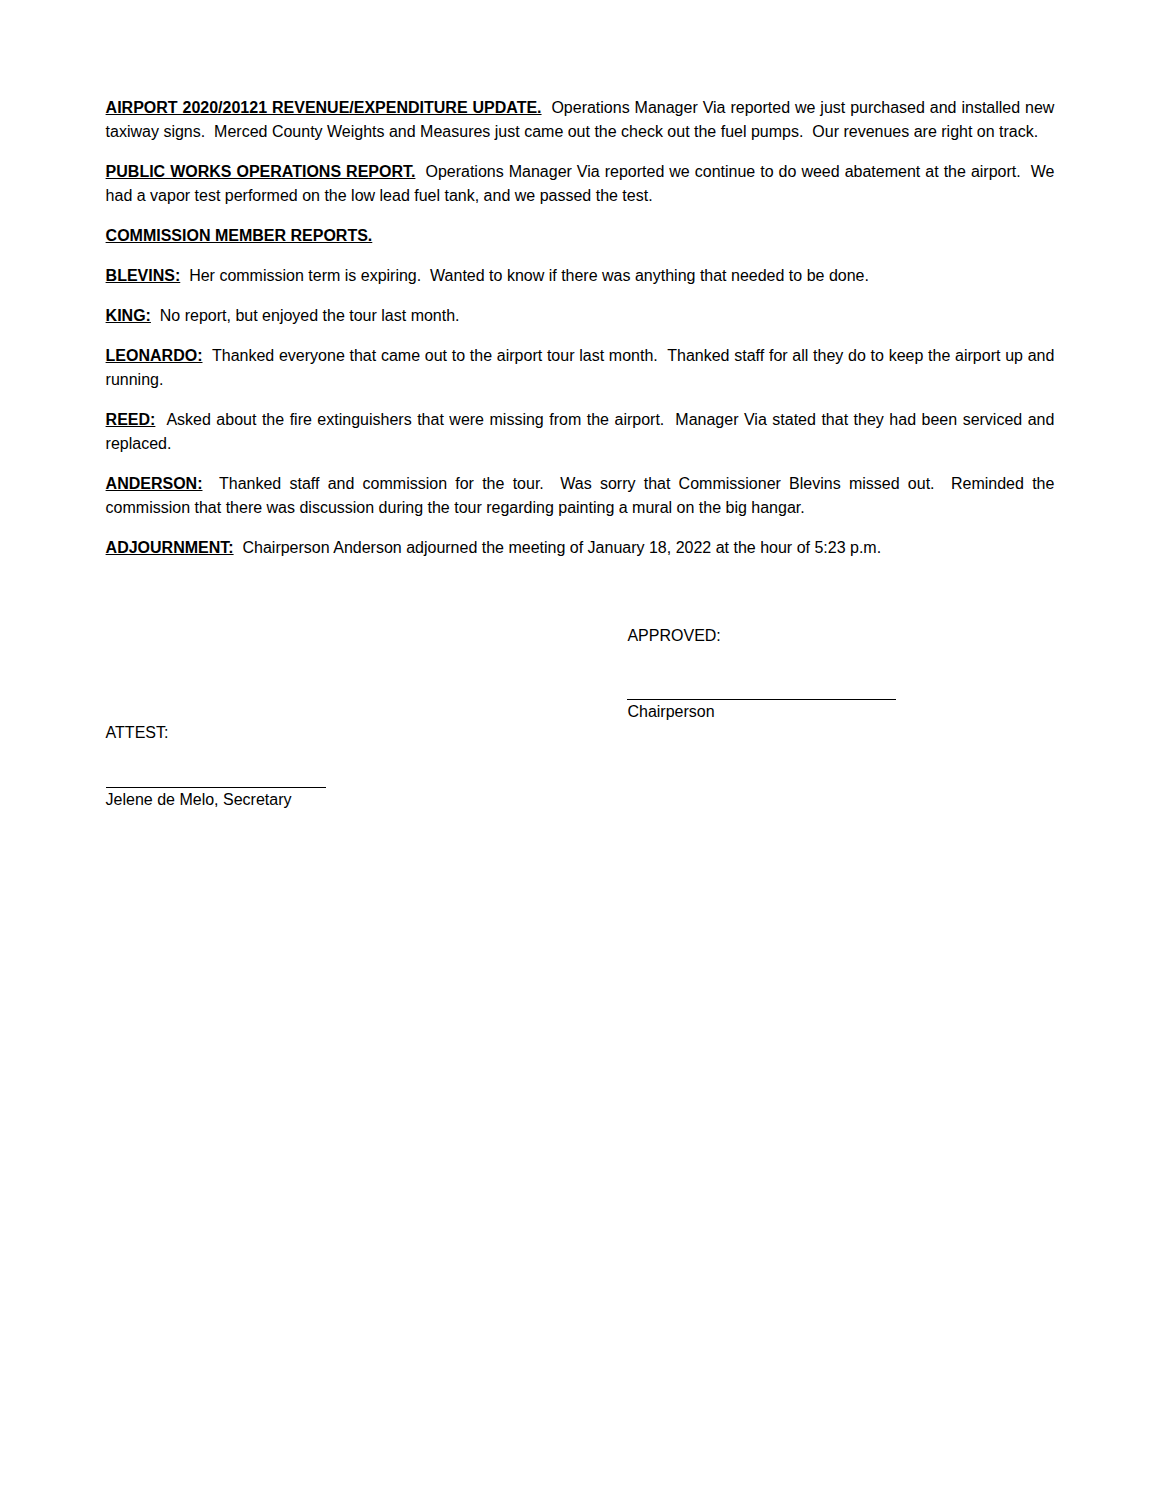AIRPORT 2020/20121 REVENUE/EXPENDITURE UPDATE. Operations Manager Via reported we just purchased and installed new taxiway signs. Merced County Weights and Measures just came out the check out the fuel pumps. Our revenues are right on track.
PUBLIC WORKS OPERATIONS REPORT. Operations Manager Via reported we continue to do weed abatement at the airport. We had a vapor test performed on the low lead fuel tank, and we passed the test.
COMMISSION MEMBER REPORTS.
BLEVINS: Her commission term is expiring. Wanted to know if there was anything that needed to be done.
KING: No report, but enjoyed the tour last month.
LEONARDO: Thanked everyone that came out to the airport tour last month. Thanked staff for all they do to keep the airport up and running.
REED: Asked about the fire extinguishers that were missing from the airport. Manager Via stated that they had been serviced and replaced.
ANDERSON: Thanked staff and commission for the tour. Was sorry that Commissioner Blevins missed out. Reminded the commission that there was discussion during the tour regarding painting a mural on the big hangar.
ADJOURNMENT: Chairperson Anderson adjourned the meeting of January 18, 2022 at the hour of 5:23 p.m.
APPROVED:
Chairperson
ATTEST:
Jelene de Melo, Secretary